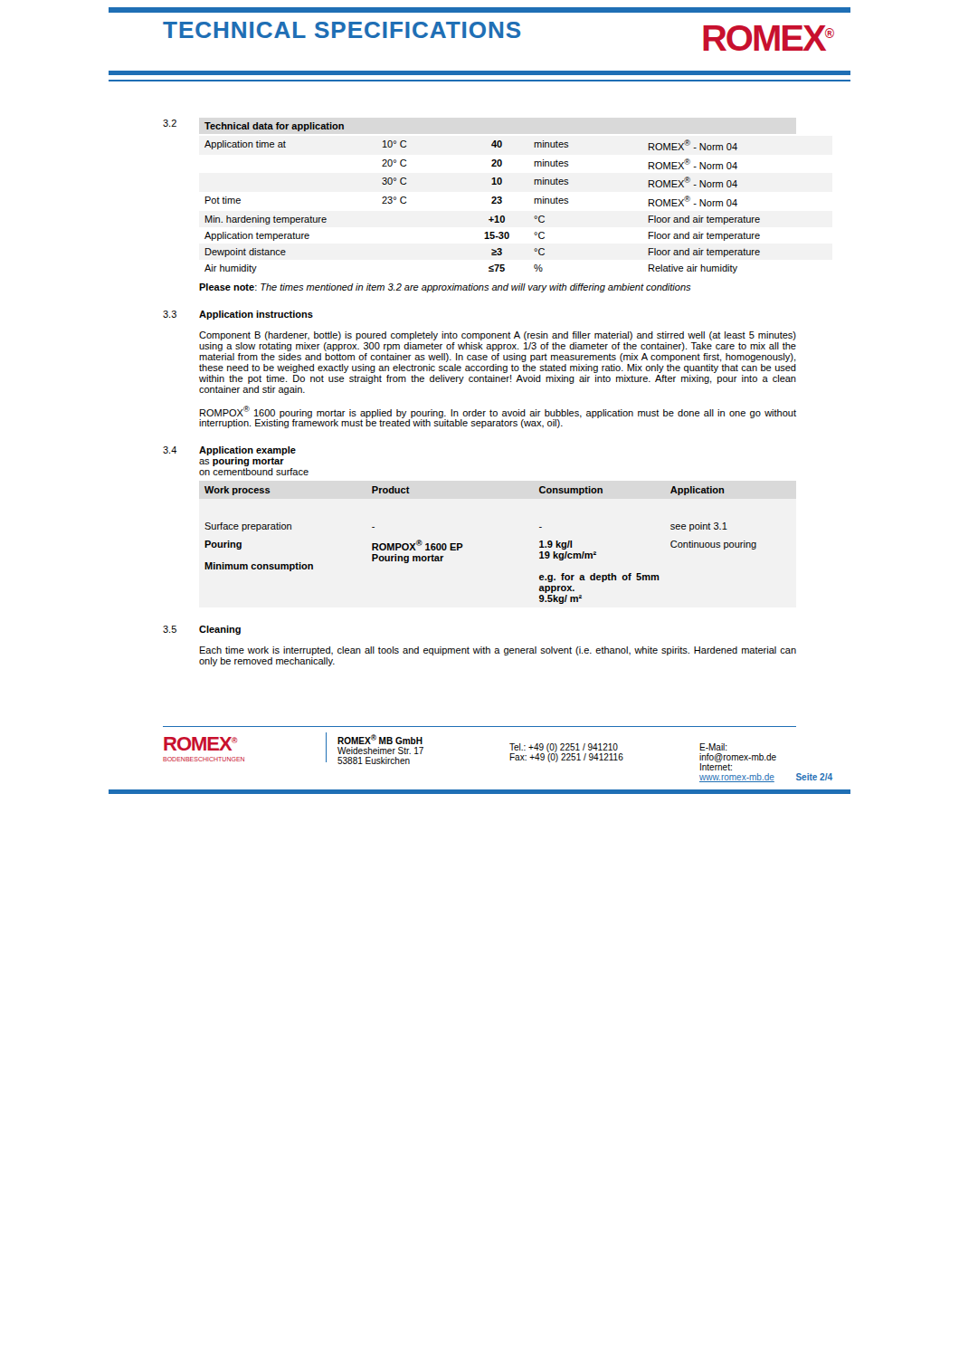TECHNICAL SPECIFICATIONS TECHNICAL SPECIFICATIONS
ROMEX®
3.2
Technical data for application
| Application time at | 10° C | 40 | minutes | ROMEX ® - Norm 04 |
| | 20° C | 20 | minutes | ROMEX ® - Norm 04 |
| | 30° C | 10 | minutes | ROMEX ® - Norm 04 |
| Pot time | 23° C | 23 | minutes | ROMEX ® - Norm 04 |
| Min. hardening temperature | +10 | °C | Floor and air temperature |
| Application temperature | 15-30 | °C | Floor and air temperature |
| Dewpoint distance | ≥3 | °C | Floor and air temperature |
| Air humidity | ≤75 | % | Relative air humidity |
Please note: The times mentioned in item 3.2 are approximations and will vary with differing ambient conditions
3.3
Application instructions
Component B (hardener, bottle) is poured completely into component A (resin and filler material) and stirred well (at least 5 minutes) using a slow rotating mixer (approx. 300 rpm diameter of whisk approx. 1/3 of the diameter of the container). Take care to mix all the material from the sides and bottom of container as well). In case of using part measurements (mix A component first, homogenously), these need to be weighed exactly using an electronic scale according to the stated mixing ratio. Mix only the quantity that can be used within the pot time. Do not use straight from the delivery container! Avoid mixing air into mixture. After mixing, pour into a clean container and stir again.
ROMPOX® 1600 pouring mortar is applied by pouring. In order to avoid air bubbles, application must be done all in one go without interruption. Existing framework must be treated with suitable separators (wax, oil).
3.4
Application example
as pouring mortar
on cementbound surface
| Work process | Product | Consumption | Application |
| --- | --- | --- | --- |
| Surface preparation | - | - | see point 3.1 |
| Pouring Minimum consumption | ROMPOX ® 1600 EP Pouring mortar | 1.9 kg/l 19 kg/cm/m² e.g. for a depth of 5mm approx. 9.5kg/ m² | Continuous pouring |
3.5
Cleaning
Each time work is interrupted, clean all tools and equipment with a general solvent (i.e. ethanol, white spirits. Hardened material can only be removed mechanically.
ROMEX® BODENBESCHICHTUNGEN
ROMEX® MB GmbH
Weidesheimer Str. 17
53881 Euskirchen
Tel.: +49 (0) 2251 / 941210
Fax: +49 (0) 2251 / 9412116
E-Mail: info@romex-mb.de
Internet: www.romex-mb.de
Seite 2/4